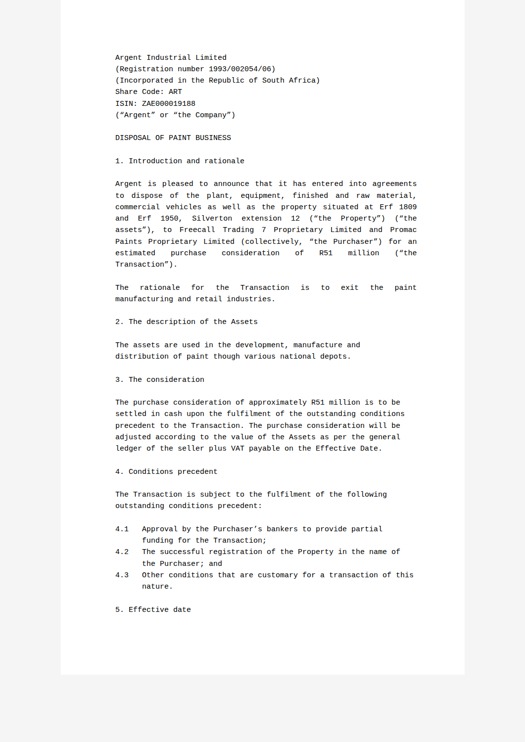Argent Industrial Limited
(Registration number 1993/002054/06)
(Incorporated in the Republic of South Africa)
Share Code: ART
ISIN: ZAE000019188
(“Argent” or “the Company”)
DISPOSAL OF PAINT BUSINESS
1. Introduction and rationale
Argent is pleased to announce that it has entered into agreements to dispose of the plant, equipment, finished and raw material, commercial vehicles as well as the property situated at Erf 1809 and Erf 1950, Silverton extension 12 (“the Property”) (“the assets”), to Freecall Trading 7 Proprietary Limited and Promac Paints Proprietary Limited (collectively, “the Purchaser”) for an estimated purchase consideration of R51 million (“the Transaction”).
The rationale for the Transaction is to exit the paint manufacturing and retail industries.
2. The description of the Assets
The assets are used in the development, manufacture and distribution of paint though various national depots.
3. The consideration
The purchase consideration of approximately R51 million is to be settled in cash upon the fulfilment of the outstanding conditions precedent to the Transaction. The purchase consideration will be adjusted according to the value of the Assets as per the general ledger of the seller plus VAT payable on the Effective Date.
4. Conditions precedent
The Transaction is subject to the fulfilment of the following outstanding conditions precedent:
4.1 Approval by the Purchaser’s bankers to provide partial funding for the Transaction;
4.2 The successful registration of the Property in the name of the Purchaser; and
4.3 Other conditions that are customary for a transaction of this nature.
5. Effective date